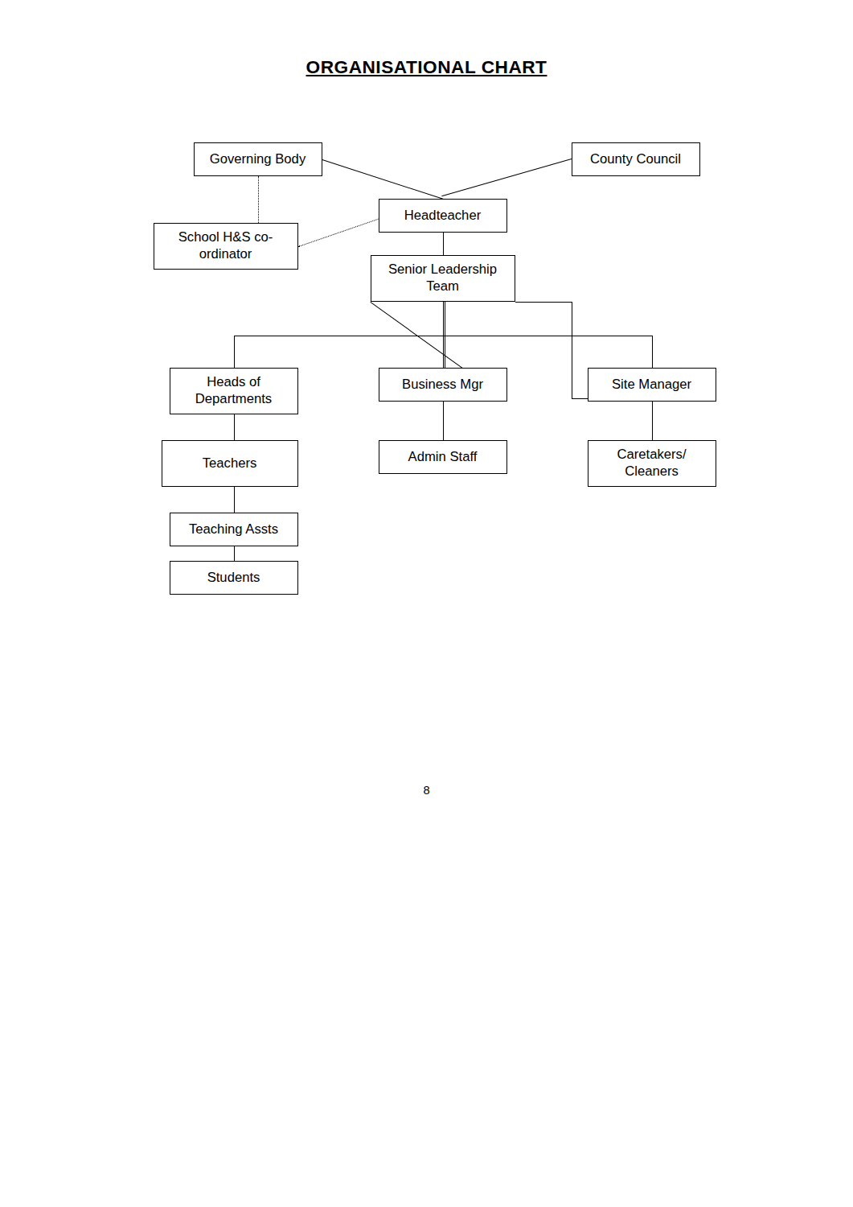ORGANISATIONAL CHART
Governing Body
County Council
Headteacher
School H&S co-ordinator
Senior Leadership Team
Heads of Departments
Business Mgr
Site Manager
Teachers
Admin Staff
Caretakers/ Cleaners
Teaching Assts
Students
8